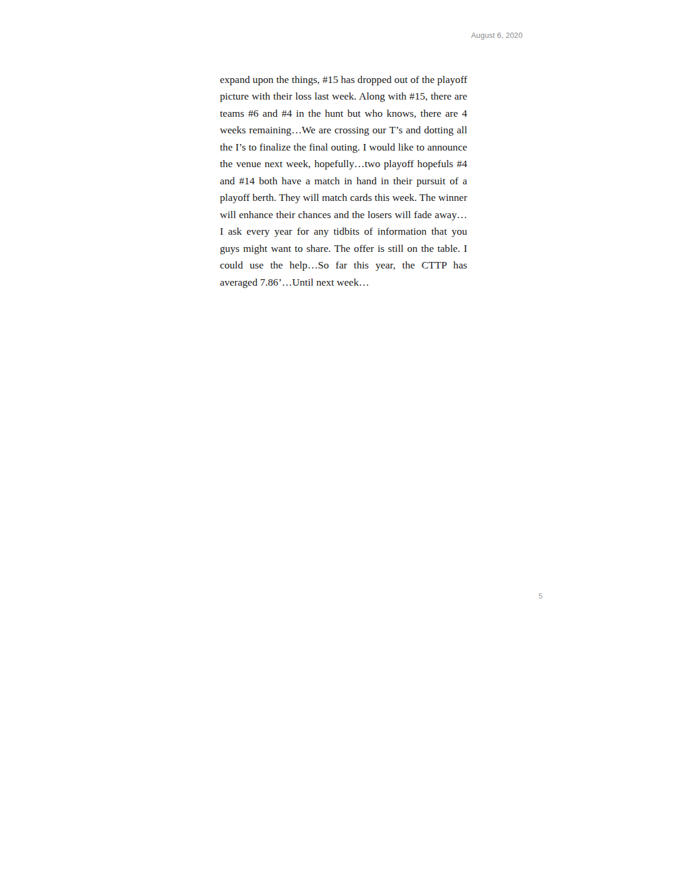August 6, 2020
expand upon the things, #15 has dropped out of the playoff picture with their loss last week. Along with #15, there are teams #6 and #4 in the hunt but who knows, there are 4 weeks remaining…We are crossing our T’s and dotting all the I’s to finalize the final outing. I would like to announce the venue next week, hopefully…two playoff hopefuls #4 and #14 both have a match in hand in their pursuit of a playoff berth. They will match cards this week. The winner will enhance their chances and the losers will fade away…I ask every year for any tidbits of information that you guys might want to share. The offer is still on the table. I could use the help…So far this year, the CTTP has averaged 7.86’…Until next week…
5